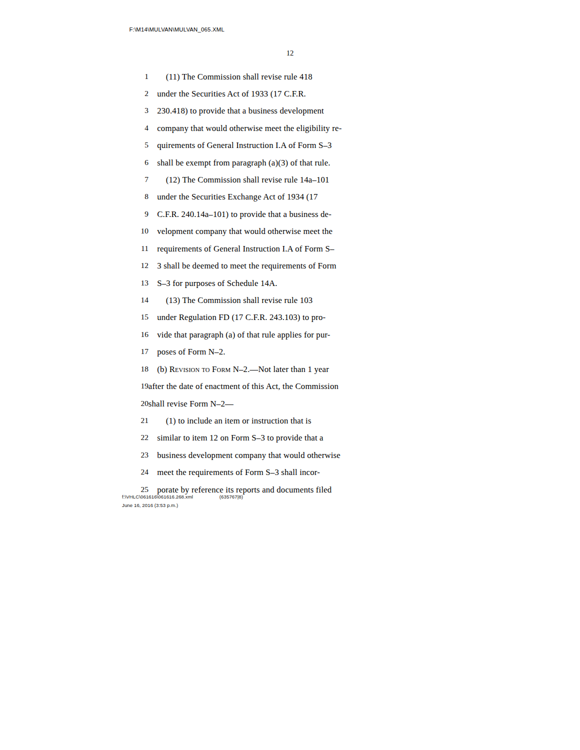F:\M14\MULVAN\MULVAN_065.XML
12
| 1 | (11) The Commission shall revise rule 418 |
| 2 | under the Securities Act of 1933 (17 C.F.R. |
| 3 | 230.418) to provide that a business development |
| 4 | company that would otherwise meet the eligibility re- |
| 5 | quirements of General Instruction I.A of Form S–3 |
| 6 | shall be exempt from paragraph (a)(3) of that rule. |
| 7 | (12) The Commission shall revise rule 14a–101 |
| 8 | under the Securities Exchange Act of 1934 (17 |
| 9 | C.F.R. 240.14a–101) to provide that a business de- |
| 10 | velopment company that would otherwise meet the |
| 11 | requirements of General Instruction I.A of Form S– |
| 12 | 3 shall be deemed to meet the requirements of Form |
| 13 | S–3 for purposes of Schedule 14A. |
| 14 | (13) The Commission shall revise rule 103 |
| 15 | under Regulation FD (17 C.F.R. 243.103) to pro- |
| 16 | vide that paragraph (a) of that rule applies for pur- |
| 17 | poses of Form N–2. |
| 18 | (b) Revision to Form N–2. —Not later than 1 year |
| 19 | after the date of enactment of this Act, the Commission |
| 20 | shall revise Form N–2— |
| 21 | (1) to include an item or instruction that is |
| 22 | similar to item 12 on Form S–3 to provide that a |
| 23 | business development company that would otherwise |
| 24 | meet the requirements of Form S–3 shall incor- |
| 25 | porate by reference its reports and documents filed |
f:\VHLC\061616\061616.268.xml (635767|8)
June 16, 2016 (3:53 p.m.)